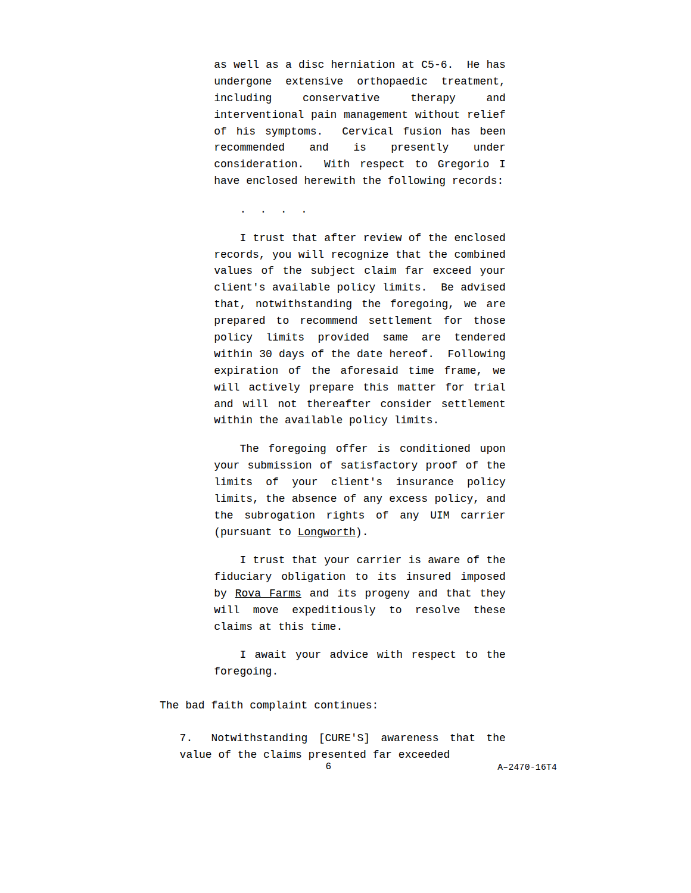as well as a disc herniation at C5-6. He has undergone extensive orthopaedic treatment, including conservative therapy and interventional pain management without relief of his symptoms. Cervical fusion has been recommended and is presently under consideration. With respect to Gregorio I have enclosed herewith the following records:
. . . .
I trust that after review of the enclosed records, you will recognize that the combined values of the subject claim far exceed your client's available policy limits. Be advised that, notwithstanding the foregoing, we are prepared to recommend settlement for those policy limits provided same are tendered within 30 days of the date hereof. Following expiration of the aforesaid time frame, we will actively prepare this matter for trial and will not thereafter consider settlement within the available policy limits.
The foregoing offer is conditioned upon your submission of satisfactory proof of the limits of your client's insurance policy limits, the absence of any excess policy, and the subrogation rights of any UIM carrier (pursuant to Longworth).
I trust that your carrier is aware of the fiduciary obligation to its insured imposed by Rova Farms and its progeny and that they will move expeditiously to resolve these claims at this time.
I await your advice with respect to the foregoing.
The bad faith complaint continues:
7. Notwithstanding [CURE'S] awareness that the value of the claims presented far exceeded
6
A–2470-16T4